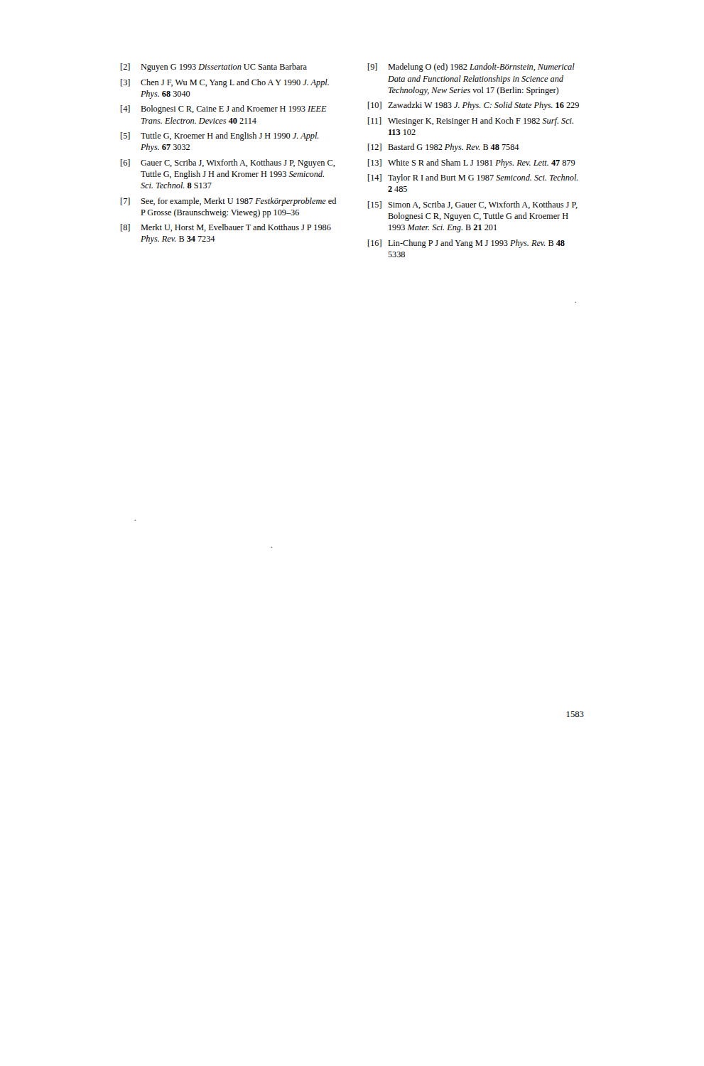[2]
Nguyen G 1993 Dissertation UC Santa Barbara
[3]
Chen J F, Wu M C, Yang L and Cho A Y 1990 J. Appl. Phys. 68 3040
[4]
Bolognesi C R, Caine E J and Kroemer H 1993 IEEE Trans. Electron. Devices 40 2114
[5]
Tuttle G, Kroemer H and English J H 1990 J. Appl. Phys. 67 3032
[6]
Gauer C, Scriba J, Wixforth A, Kotthaus J P, Nguyen C, Tuttle G, English J H and Kromer H 1993 Semicond. Sci. Technol. 8 S137
[7]
See, for example, Merkt U 1987 Festkörperprobleme ed P Grosse (Braunschweig: Vieweg) pp 109–36
[8]
Merkt U, Horst M, Evelbauer T and Kotthaus J P 1986 Phys. Rev. B 34 7234
[9]
Madelung O (ed) 1982 Landolt-Börnstein, Numerical Data and Functional Relationships in Science and Technology, New Series vol 17 (Berlin: Springer)
[10]
Zawadzki W 1983 J. Phys. C: Solid State Phys. 16 229
[11]
Wiesinger K, Reisinger H and Koch F 1982 Surf. Sci. 113 102
[12]
Bastard G 1982 Phys. Rev. B 48 7584
[13]
White S R and Sham L J 1981 Phys. Rev. Lett. 47 879
[14]
Taylor R I and Burt M G 1987 Semicond. Sci. Technol. 2 485
[15]
Simon A, Scriba J, Gauer C, Wixforth A, Kotthaus J P, Bolognesi C R, Nguyen C, Tuttle G and Kroemer H 1993 Mater. Sci. Eng. B 21 201
[16]
Lin-Chung P J and Yang M J 1993 Phys. Rev. B 48 5338
·
·
·
1583